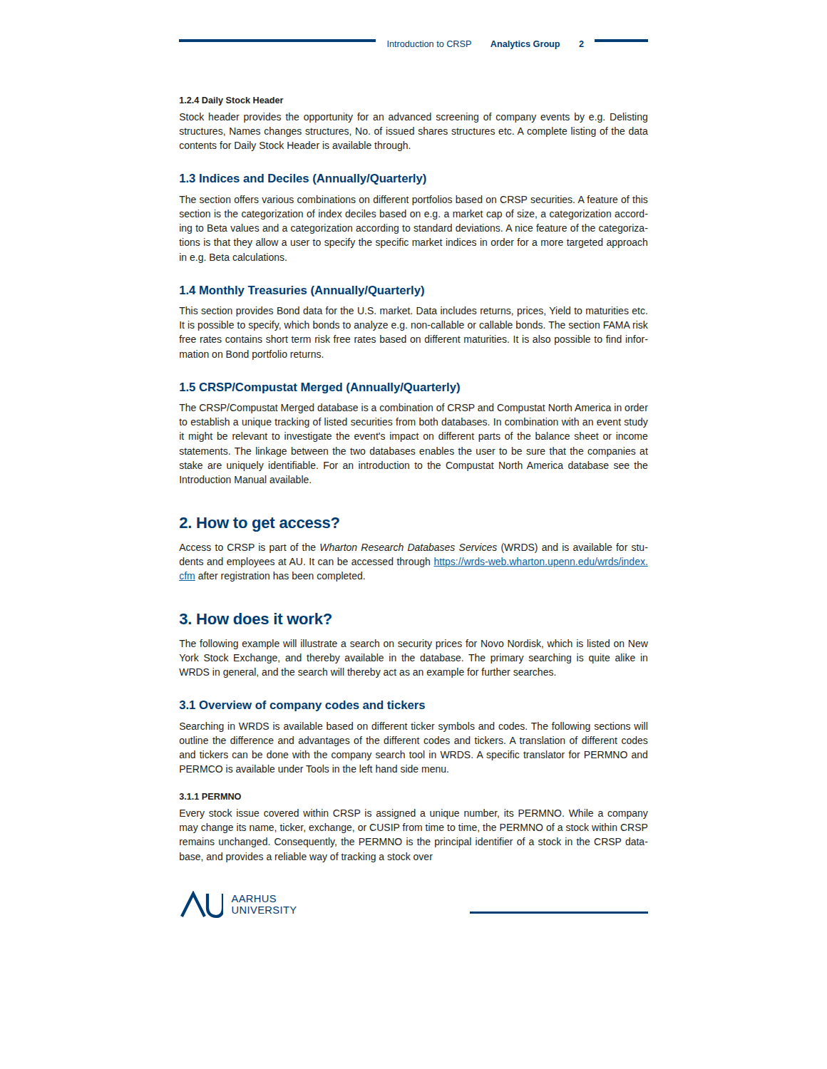Introduction to CRSP Analytics Group 2
1.2.4 Daily Stock Header
Stock header provides the opportunity for an advanced screening of company events by e.g. Delisting structures, Names changes structures, No. of issued shares structures etc. A complete listing of the data contents for Daily Stock Header is available through.
1.3 Indices and Deciles (Annually/Quarterly)
The section offers various combinations on different portfolios based on CRSP securities. A feature of this section is the categorization of index deciles based on e.g. a market cap of size, a categorization according to Beta values and a categorization according to standard deviations. A nice feature of the categorizations is that they allow a user to specify the specific market indices in order for a more targeted approach in e.g. Beta calculations.
1.4 Monthly Treasuries (Annually/Quarterly)
This section provides Bond data for the U.S. market. Data includes returns, prices, Yield to maturities etc. It is possible to specify, which bonds to analyze e.g. non-callable or callable bonds. The section FAMA risk free rates contains short term risk free rates based on different maturities. It is also possible to find information on Bond portfolio returns.
1.5 CRSP/Compustat Merged (Annually/Quarterly)
The CRSP/Compustat Merged database is a combination of CRSP and Compustat North America in order to establish a unique tracking of listed securities from both databases. In combination with an event study it might be relevant to investigate the event's impact on different parts of the balance sheet or income statements. The linkage between the two databases enables the user to be sure that the companies at stake are uniquely identifiable. For an introduction to the Compustat North America database see the Introduction Manual available.
2. How to get access?
Access to CRSP is part of the Wharton Research Databases Services (WRDS) and is available for students and employees at AU. It can be accessed through https://wrds-web.wharton.upenn.edu/wrds/index.cfm after registration has been completed.
3. How does it work?
The following example will illustrate a search on security prices for Novo Nordisk, which is listed on New York Stock Exchange, and thereby available in the database. The primary searching is quite alike in WRDS in general, and the search will thereby act as an example for further searches.
3.1 Overview of company codes and tickers
Searching in WRDS is available based on different ticker symbols and codes. The following sections will outline the difference and advantages of the different codes and tickers. A translation of different codes and tickers can be done with the company search tool in WRDS. A specific translator for PERMNO and PERMCO is available under Tools in the left hand side menu.
3.1.1 PERMNO
Every stock issue covered within CRSP is assigned a unique number, its PERMNO. While a company may change its name, ticker, exchange, or CUSIP from time to time, the PERMNO of a stock within CRSP remains unchanged. Consequently, the PERMNO is the principal identifier of a stock in the CRSP database, and provides a reliable way of tracking a stock over
AARHUS
UNIVERSITY